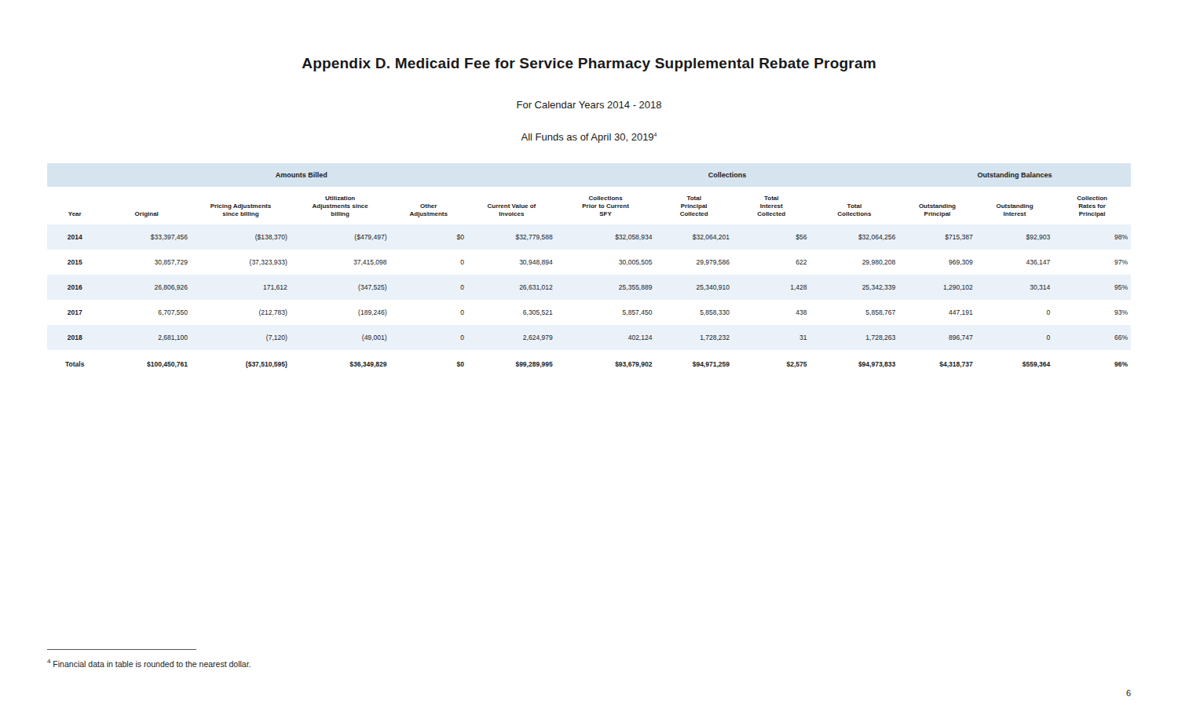Appendix D. Medicaid Fee for Service Pharmacy Supplemental Rebate Program
For Calendar Years 2014 - 2018
All Funds as of April 30, 20194
| Amounts Billed | Collections | Outstanding Balances |
| --- | --- | --- |
| Year | Original | Pricing Adjustments since billing | Utilization Adjustments since billing | Other Adjustments | Current Value of Invoices | Collections Prior to Current SFY | Total Principal Collected | Total Interest Collected | Total Collections | Outstanding Principal | Outstanding Interest | Collection Rates for Principal |
| 2014 | $33,397,456 | ($138,370) | ($479,497) | $0 | $32,779,588 | $32,058,934 | $32,064,201 | $56 | $32,064,256 | $715,387 | $92,903 | 98% |
| 2015 | 30,857,729 | (37,323,933) | 37,415,098 | 0 | 30,948,894 | 30,005,505 | 29,979,586 | 622 | 29,980,208 | 969,309 | 436,147 | 97% |
| 2016 | 26,806,926 | 171,612 | (347,525) | 0 | 26,631,012 | 25,355,889 | 25,340,910 | 1,428 | 25,342,339 | 1,290,102 | 30,314 | 95% |
| 2017 | 6,707,550 | (212,783) | (189,246) | 0 | 6,305,521 | 5,857,450 | 5,858,330 | 438 | 5,858,767 | 447,191 | 0 | 93% |
| 2018 | 2,681,100 | (7,120) | (49,001) | 0 | 2,624,979 | 402,124 | 1,728,232 | 31 | 1,728,263 | 896,747 | 0 | 66% |
| Totals | $100,450,761 | ($37,510,595) | $36,349,829 | $0 | $99,289,995 | $93,679,902 | $94,971,259 | $2,575 | $94,973,833 | $4,318,737 | $559,364 | 96% |
4 Financial data in table is rounded to the nearest dollar.
6